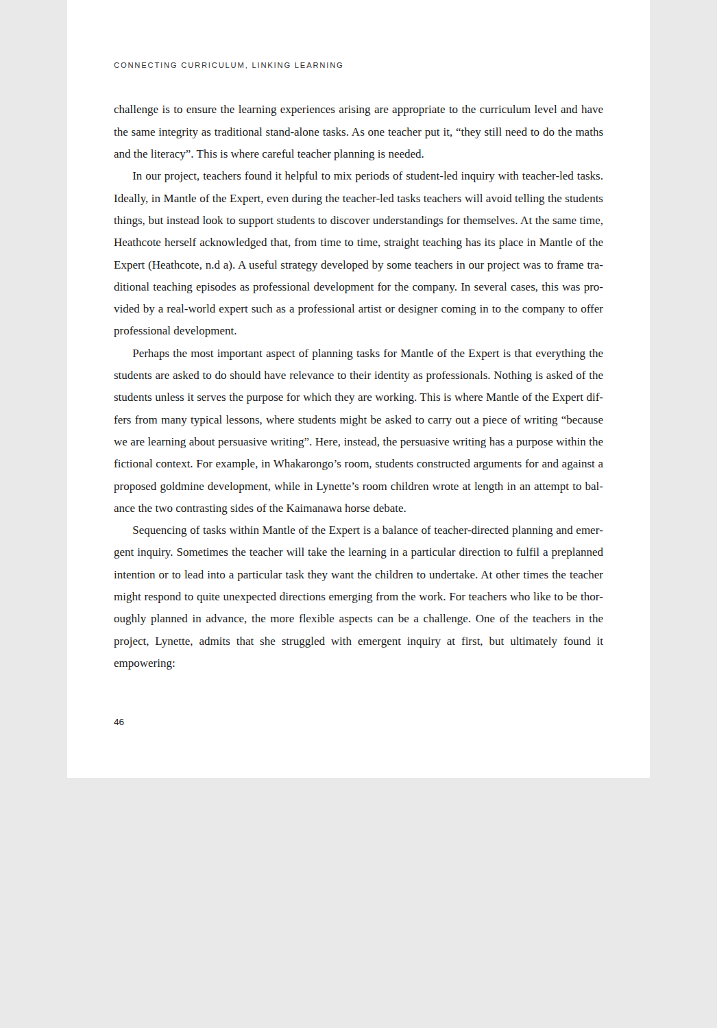Connecting Curriculum, Linking Learning
challenge is to ensure the learning experiences arising are appropriate to the curriculum level and have the same integrity as traditional stand-alone tasks. As one teacher put it, “they still need to do the maths and the literacy”. This is where careful teacher planning is needed.
In our project, teachers found it helpful to mix periods of student-led inquiry with teacher-led tasks. Ideally, in Mantle of the Expert, even during the teacher-led tasks teachers will avoid telling the students things, but instead look to support students to discover understandings for themselves. At the same time, Heathcote herself acknowledged that, from time to time, straight teaching has its place in Mantle of the Expert (Heathcote, n.d a). A useful strategy developed by some teachers in our project was to frame traditional teaching episodes as professional development for the company. In several cases, this was provided by a real-world expert such as a professional artist or designer coming in to the company to offer professional development.
Perhaps the most important aspect of planning tasks for Mantle of the Expert is that everything the students are asked to do should have relevance to their identity as professionals. Nothing is asked of the students unless it serves the purpose for which they are working. This is where Mantle of the Expert differs from many typical lessons, where students might be asked to carry out a piece of writing “because we are learning about persuasive writing”. Here, instead, the persuasive writing has a purpose within the fictional context. For example, in Whakarongo’s room, students constructed arguments for and against a proposed goldmine development, while in Lynette’s room children wrote at length in an attempt to balance the two contrasting sides of the Kaimanawa horse debate.
Sequencing of tasks within Mantle of the Expert is a balance of teacher-directed planning and emergent inquiry. Sometimes the teacher will take the learning in a particular direction to fulfil a preplanned intention or to lead into a particular task they want the children to undertake. At other times the teacher might respond to quite unexpected directions emerging from the work. For teachers who like to be thoroughly planned in advance, the more flexible aspects can be a challenge. One of the teachers in the project, Lynette, admits that she struggled with emergent inquiry at first, but ultimately found it empowering:
46